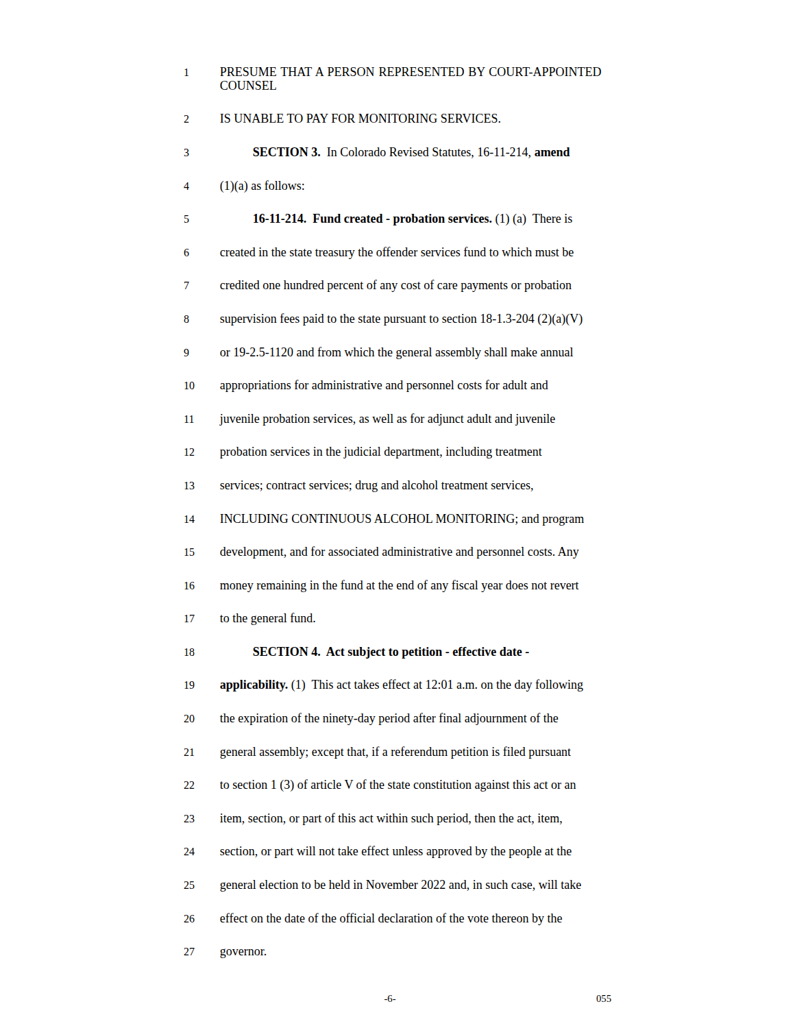1
PRESUME THAT A PERSON REPRESENTED BY COURT-APPOINTED COUNSEL
2
IS UNABLE TO PAY FOR MONITORING SERVICES.
3
SECTION 3. In Colorado Revised Statutes, 16-11-214, amend
4
(1)(a) as follows:
5
16-11-214. Fund created - probation services. (1) (a) There is
6
created in the state treasury the offender services fund to which must be
7
credited one hundred percent of any cost of care payments or probation
8
supervision fees paid to the state pursuant to section 18-1.3-204 (2)(a)(V)
9
or 19-2.5-1120 and from which the general assembly shall make annual
10
appropriations for administrative and personnel costs for adult and
11
juvenile probation services, as well as for adjunct adult and juvenile
12
probation services in the judicial department, including treatment
13
services; contract services; drug and alcohol treatment services,
14
INCLUDING CONTINUOUS ALCOHOL MONITORING; and program
15
development, and for associated administrative and personnel costs. Any
16
money remaining in the fund at the end of any fiscal year does not revert
17
to the general fund.
18
SECTION 4. Act subject to petition - effective date -
19
applicability. (1) This act takes effect at 12:01 a.m. on the day following
20
the expiration of the ninety-day period after final adjournment of the
21
general assembly; except that, if a referendum petition is filed pursuant
22
to section 1 (3) of article V of the state constitution against this act or an
23
item, section, or part of this act within such period, then the act, item,
24
section, or part will not take effect unless approved by the people at the
25
general election to be held in November 2022 and, in such case, will take
26
effect on the date of the official declaration of the vote thereon by the
27
governor.
-6-
055